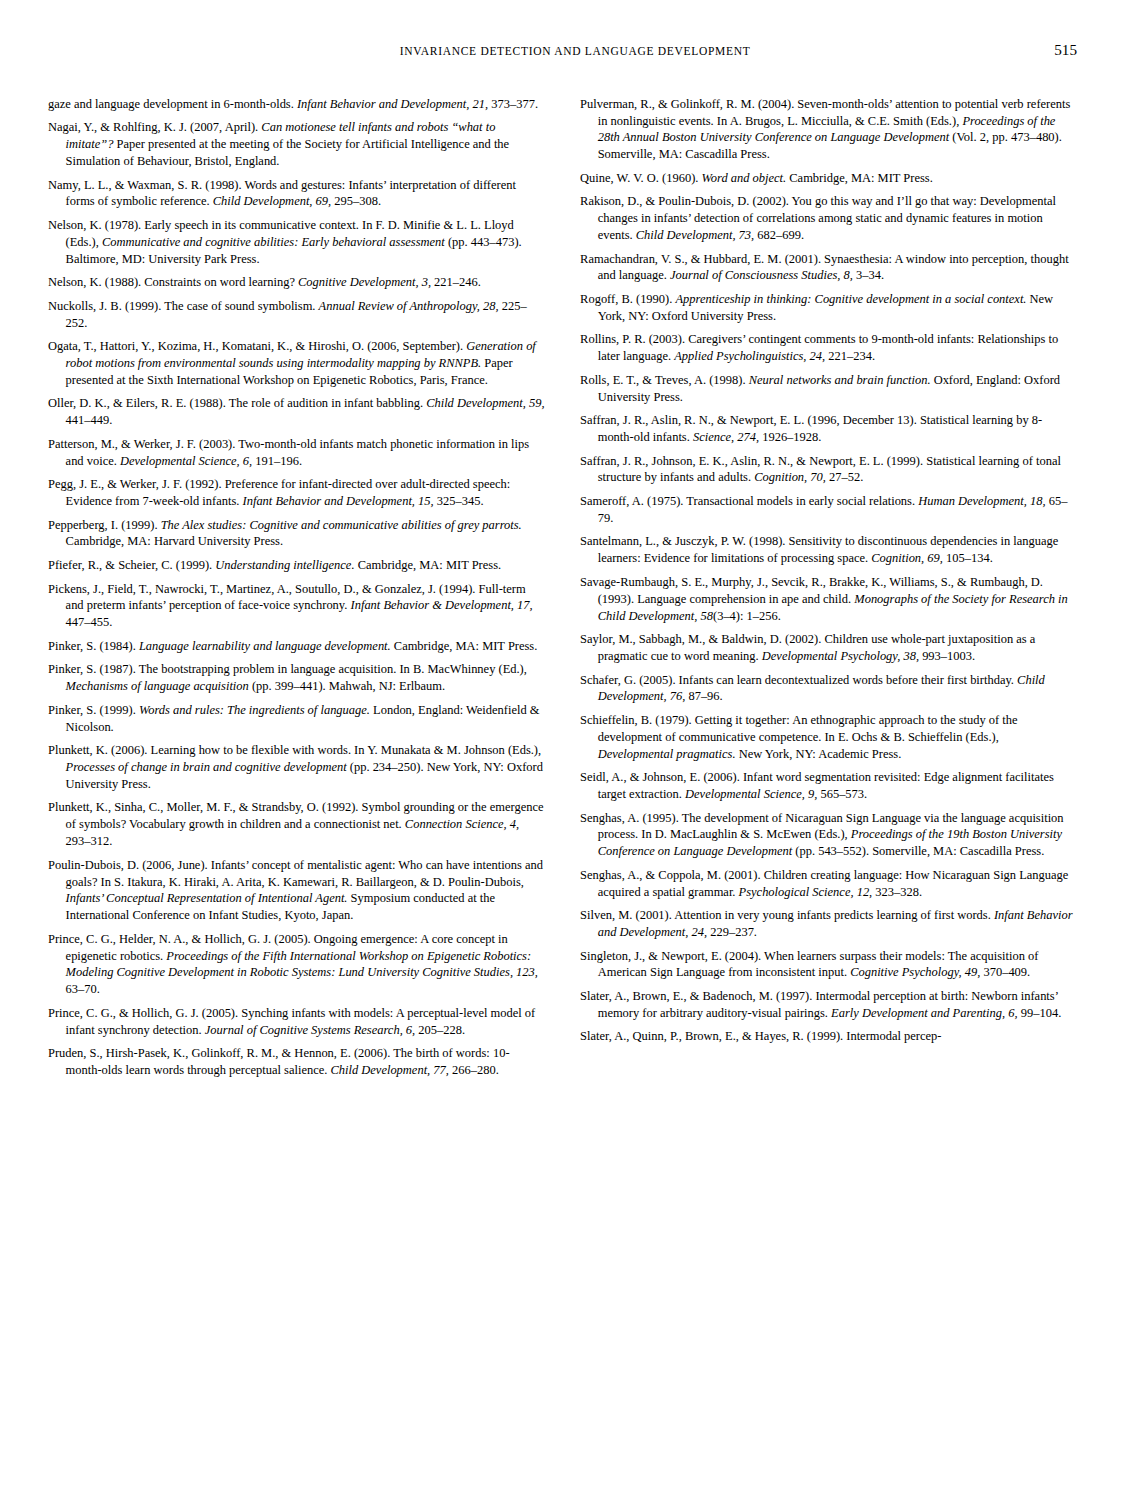Invariance Detection and Language Development 515
gaze and language development in 6-month-olds. Infant Behavior and Development, 21, 373–377.
Nagai, Y., & Rohlfing, K. J. (2007, April). Can motionese tell infants and robots “what to imitate”? Paper presented at the meeting of the Society for Artificial Intelligence and the Simulation of Behaviour, Bristol, England.
Namy, L. L., & Waxman, S. R. (1998). Words and gestures: Infants’ interpretation of different forms of symbolic reference. Child Development, 69, 295–308.
Nelson, K. (1978). Early speech in its communicative context. In F. D. Minifie & L. L. Lloyd (Eds.), Communicative and cognitive abilities: Early behavioral assessment (pp. 443–473). Baltimore, MD: University Park Press.
Nelson, K. (1988). Constraints on word learning? Cognitive Development, 3, 221–246.
Nuckolls, J. B. (1999). The case of sound symbolism. Annual Review of Anthropology, 28, 225–252.
Ogata, T., Hattori, Y., Kozima, H., Komatani, K., & Hiroshi, O. (2006, September). Generation of robot motions from environmental sounds using intermodality mapping by RNNPB. Paper presented at the Sixth International Workshop on Epigenetic Robotics, Paris, France.
Oller, D. K., & Eilers, R. E. (1988). The role of audition in infant babbling. Child Development, 59, 441–449.
Patterson, M., & Werker, J. F. (2003). Two-month-old infants match phonetic information in lips and voice. Developmental Science, 6, 191–196.
Pegg, J. E., & Werker, J. F. (1992). Preference for infant-directed over adult-directed speech: Evidence from 7-week-old infants. Infant Behavior and Development, 15, 325–345.
Pepperberg, I. (1999). The Alex studies: Cognitive and communicative abilities of grey parrots. Cambridge, MA: Harvard University Press.
Pfiefer, R., & Scheier, C. (1999). Understanding intelligence. Cambridge, MA: MIT Press.
Pickens, J., Field, T., Nawrocki, T., Martinez, A., Soutullo, D., & Gonzalez, J. (1994). Full-term and preterm infants’ perception of face-voice synchrony. Infant Behavior & Development, 17, 447–455.
Pinker, S. (1984). Language learnability and language development. Cambridge, MA: MIT Press.
Pinker, S. (1987). The bootstrapping problem in language acquisition. In B. MacWhinney (Ed.), Mechanisms of language acquisition (pp. 399–441). Mahwah, NJ: Erlbaum.
Pinker, S. (1999). Words and rules: The ingredients of language. London, England: Weidenfield & Nicolson.
Plunkett, K. (2006). Learning how to be flexible with words. In Y. Munakata & M. Johnson (Eds.), Processes of change in brain and cognitive development (pp. 234–250). New York, NY: Oxford University Press.
Plunkett, K., Sinha, C., Moller, M. F., & Strandsby, O. (1992). Symbol grounding or the emergence of symbols? Vocabulary growth in children and a connectionist net. Connection Science, 4, 293–312.
Poulin-Dubois, D. (2006, June). Infants’ concept of mentalistic agent: Who can have intentions and goals? In S. Itakura, K. Hiraki, A. Arita, K. Kamewari, R. Baillargeon, & D. Poulin-Dubois, Infants’ Conceptual Representation of Intentional Agent. Symposium conducted at the International Conference on Infant Studies, Kyoto, Japan.
Prince, C. G., Helder, N. A., & Hollich, G. J. (2005). Ongoing emergence: A core concept in epigenetic robotics. Proceedings of the Fifth International Workshop on Epigenetic Robotics: Modeling Cognitive Development in Robotic Systems: Lund University Cognitive Studies, 123, 63–70.
Prince, C. G., & Hollich, G. J. (2005). Synching infants with models: A perceptual-level model of infant synchrony detection. Journal of Cognitive Systems Research, 6, 205–228.
Pruden, S., Hirsh-Pasek, K., Golinkoff, R. M., & Hennon, E. (2006). The birth of words: 10-month-olds learn words through perceptual salience. Child Development, 77, 266–280.
Pulverman, R., & Golinkoff, R. M. (2004). Seven-month-olds’ attention to potential verb referents in nonlinguistic events. In A. Brugos, L. Micciulla, & C.E. Smith (Eds.), Proceedings of the 28th Annual Boston University Conference on Language Development (Vol. 2, pp. 473–480). Somerville, MA: Cascadilla Press.
Quine, W. V. O. (1960). Word and object. Cambridge, MA: MIT Press.
Rakison, D., & Poulin-Dubois, D. (2002). You go this way and I’ll go that way: Developmental changes in infants’ detection of correlations among static and dynamic features in motion events. Child Development, 73, 682–699.
Ramachandran, V. S., & Hubbard, E. M. (2001). Synaesthesia: A window into perception, thought and language. Journal of Consciousness Studies, 8, 3–34.
Rogoff, B. (1990). Apprenticeship in thinking: Cognitive development in a social context. New York, NY: Oxford University Press.
Rollins, P. R. (2003). Caregivers’ contingent comments to 9-month-old infants: Relationships to later language. Applied Psycholinguistics, 24, 221–234.
Rolls, E. T., & Treves, A. (1998). Neural networks and brain function. Oxford, England: Oxford University Press.
Saffran, J. R., Aslin, R. N., & Newport, E. L. (1996, December 13). Statistical learning by 8-month-old infants. Science, 274, 1926–1928.
Saffran, J. R., Johnson, E. K., Aslin, R. N., & Newport, E. L. (1999). Statistical learning of tonal structure by infants and adults. Cognition, 70, 27–52.
Sameroff, A. (1975). Transactional models in early social relations. Human Development, 18, 65–79.
Santelmann, L., & Jusczyk, P. W. (1998). Sensitivity to discontinuous dependencies in language learners: Evidence for limitations of processing space. Cognition, 69, 105–134.
Savage-Rumbaugh, S. E., Murphy, J., Sevcik, R., Brakke, K., Williams, S., & Rumbaugh, D. (1993). Language comprehension in ape and child. Monographs of the Society for Research in Child Development, 58(3–4): 1–256.
Saylor, M., Sabbagh, M., & Baldwin, D. (2002). Children use whole-part juxtaposition as a pragmatic cue to word meaning. Developmental Psychology, 38, 993–1003.
Schafer, G. (2005). Infants can learn decontextualized words before their first birthday. Child Development, 76, 87–96.
Schieffelin, B. (1979). Getting it together: An ethnographic approach to the study of the development of communicative competence. In E. Ochs & B. Schieffelin (Eds.), Developmental pragmatics. New York, NY: Academic Press.
Seidl, A., & Johnson, E. (2006). Infant word segmentation revisited: Edge alignment facilitates target extraction. Developmental Science, 9, 565–573.
Senghas, A. (1995). The development of Nicaraguan Sign Language via the language acquisition process. In D. MacLaughlin & S. McEwen (Eds.), Proceedings of the 19th Boston University Conference on Language Development (pp. 543–552). Somerville, MA: Cascadilla Press.
Senghas, A., & Coppola, M. (2001). Children creating language: How Nicaraguan Sign Language acquired a spatial grammar. Psychological Science, 12, 323–328.
Silven, M. (2001). Attention in very young infants predicts learning of first words. Infant Behavior and Development, 24, 229–237.
Singleton, J., & Newport, E. (2004). When learners surpass their models: The acquisition of American Sign Language from inconsistent input. Cognitive Psychology, 49, 370–409.
Slater, A., Brown, E., & Badenoch, M. (1997). Intermodal perception at birth: Newborn infants’ memory for arbitrary auditory-visual pairings. Early Development and Parenting, 6, 99–104.
Slater, A., Quinn, P., Brown, E., & Hayes, R. (1999). Intermodal percep-